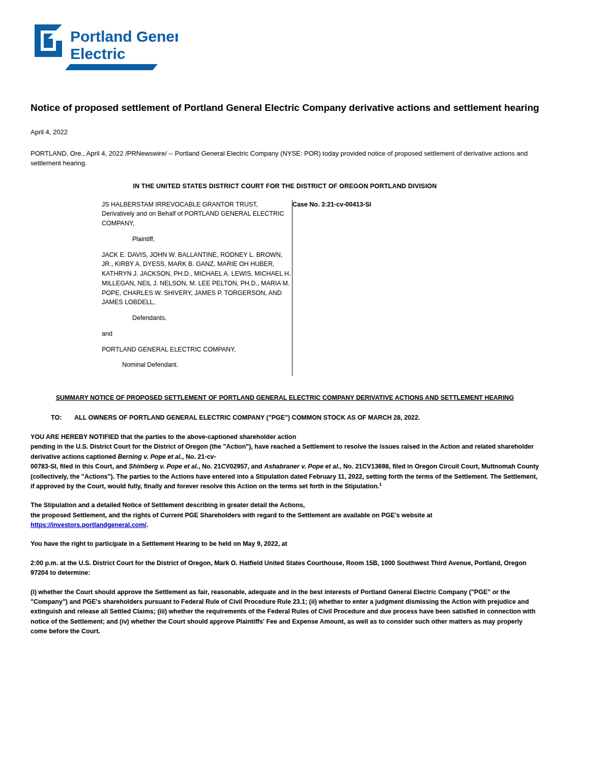Portland General Electric
Notice of proposed settlement of Portland General Electric Company derivative actions and settlement hearing
April 4, 2022
PORTLAND, Ore., April 4, 2022 /PRNewswire/ -- Portland General Electric Company (NYSE: POR) today provided notice of proposed settlement of derivative actions and settlement hearing.
IN THE UNITED STATES DISTRICT COURT FOR THE DISTRICT OF OREGON PORTLAND DIVISION
| JS HALBERSTAM IRREVOCABLE GRANTOR TRUST, Derivatively and on Behalf of PORTLAND GENERAL ELECTRIC COMPANY, Plaintiff, JACK E. DAVIS, JOHN W. BALLANTINE, RODNEY L. BROWN, JR., KIRBY A. DYESS, MARK B. GANZ, MARIE OH HUBER, KATHRYN J. JACKSON, PH.D., MICHAEL A. LEWIS, MICHAEL H. MILLEGAN, NEIL J. NELSON, M. LEE PELTON, PH.D., MARIA M. POPE, CHARLES W. SHIVERY, JAMES P. TORGERSON, AND JAMES LOBDELL, Defendants, and PORTLAND GENERAL ELECTRIC COMPANY, Nominal Defendant. | Case No. 3:21-cv-00413-SI |
SUMMARY NOTICE OF PROPOSED SETTLEMENT OF PORTLAND GENERAL ELECTRIC COMPANY DERIVATIVE ACTIONS AND SETTLEMENT HEARING
TO: ALL OWNERS OF PORTLAND GENERAL ELECTRIC COMPANY ("PGE") COMMON STOCK AS OF MARCH 28, 2022.
YOU ARE HEREBY NOTIFIED that the parties to the above-captioned shareholder action
pending in the U.S. District Court for the District of Oregon (the "Action"), have reached a Settlement to resolve the issues raised in the Action and related shareholder derivative actions captioned Berning v. Pope et al., No. 21-cv-
00783-SI, filed in this Court, and Shimberg v. Pope et al., No. 21CV02957, and Ashabraner v. Pope et al., No. 21CV13698, filed in Oregon Circuit Court, Multnomah County (collectively, the "Actions"). The parties to the Actions have entered into a Stipulation dated February 11, 2022, setting forth the terms of the Settlement. The Settlement, if approved by the Court, would fully, finally and forever resolve this Action on the terms set forth in the Stipulation.1
The Stipulation and a detailed Notice of Settlement describing in greater detail the Actions,
the proposed Settlement, and the rights of Current PGE Shareholders with regard to the Settlement are available on PGE's website at https://investors.portlandgeneral.com/.
You have the right to participate in a Settlement Hearing to be held on May 9, 2022, at
2:00 p.m. at the U.S. District Court for the District of Oregon, Mark O. Hatfield United States Courthouse, Room 15B, 1000 Southwest Third Avenue, Portland, Oregon 97204 to determine:
(i) whether the Court should approve the Settlement as fair, reasonable, adequate and in the best interests of Portland General Electric Company ("PGE" or the "Company") and PGE's shareholders pursuant to Federal Rule of Civil Procedure Rule 23.1; (ii) whether to enter a judgment dismissing the Action with prejudice and extinguish and release all Settled Claims; (iii) whether the requirements of the Federal Rules of Civil Procedure and due process have been satisfied in connection with notice of the Settlement; and (iv) whether the Court should approve Plaintiffs' Fee and Expense Amount, as well as to consider such other matters as may properly come before the Court.